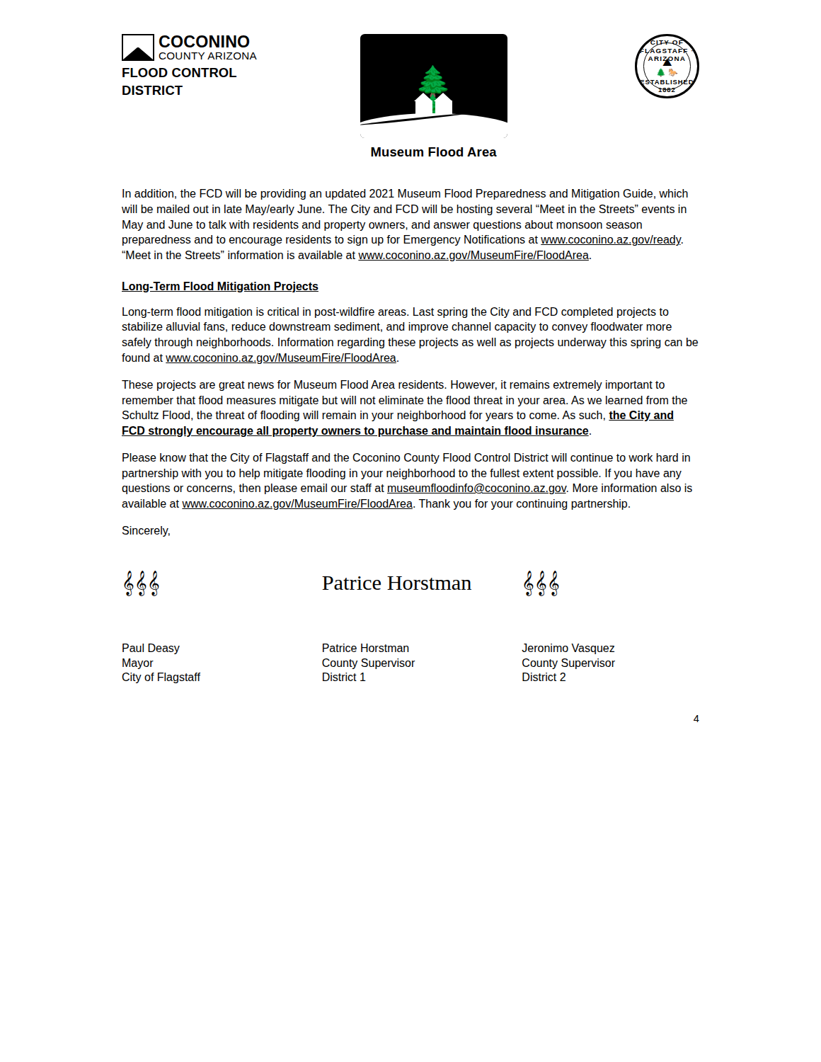COCONINO COUNTY ARIZONA
FLOOD CONTROL DISTRICT
🌲🌲🌲
Museum Flood Area
CITY OF FLAGSTAFF · ARIZONA
⛰
🌲 🐎
ESTABLISHED 1882
In addition, the FCD will be providing an updated 2021 Museum Flood Preparedness and Mitigation Guide, which will be mailed out in late May/early June. The City and FCD will be hosting several “Meet in the Streets” events in May and June to talk with residents and property owners, and answer questions about monsoon season preparedness and to encourage residents to sign up for Emergency Notifications at www.coconino.az.gov/ready. “Meet in the Streets” information is available at www.coconino.az.gov/MuseumFire/FloodArea.
Long-Term Flood Mitigation Projects
Long-term flood mitigation is critical in post-wildfire areas. Last spring the City and FCD completed projects to stabilize alluvial fans, reduce downstream sediment, and improve channel capacity to convey floodwater more safely through neighborhoods. Information regarding these projects as well as projects underway this spring can be found at www.coconino.az.gov/MuseumFire/FloodArea.
These projects are great news for Museum Flood Area residents. However, it remains extremely important to remember that flood measures mitigate but will not eliminate the flood threat in your area. As we learned from the Schultz Flood, the threat of flooding will remain in your neighborhood for years to come. As such, the City and FCD strongly encourage all property owners to purchase and maintain flood insurance.
Please know that the City of Flagstaff and the Coconino County Flood Control District will continue to work hard in partnership with you to help mitigate flooding in your neighborhood to the fullest extent possible. If you have any questions or concerns, then please email our staff at museumfloodinfo@coconino.az.gov. More information also is available at www.coconino.az.gov/MuseumFire/FloodArea. Thank you for your continuing partnership.
Sincerely,
𝄞𝄞𝄞
Paul Deasy
Mayor
City of Flagstaff
Patrice Horstman
Patrice Horstman
County Supervisor
District 1
𝄞𝄞𝄞
Jeronimo Vasquez
County Supervisor
District 2
4